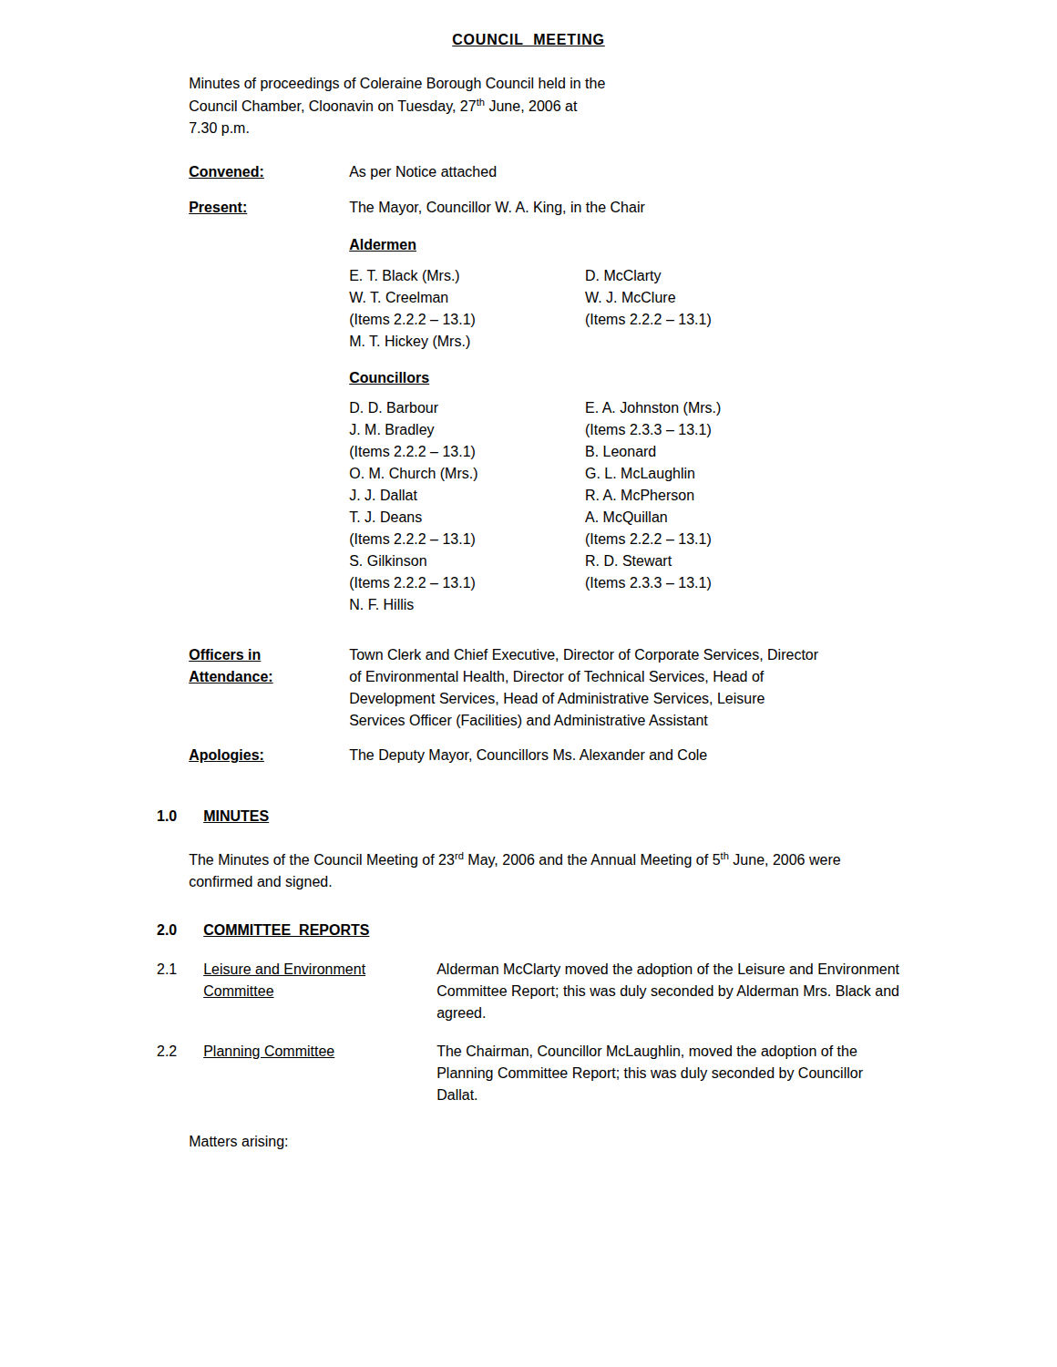COUNCIL MEETING
Minutes of proceedings of Coleraine Borough Council held in the
Council Chamber, Cloonavin on Tuesday, 27th June, 2006 at
7.30 p.m.
| Convened: | As per Notice attached |
| Present: | The Mayor, Councillor W. A. King, in the Chair |
| | Aldermen / E. T. Black (Mrs.) / D. McClarty / / W. T. Creelman (Items 2.2.2 – 13.1) M. T. Hickey (Mrs.) / W. J. McClure (Items 2.2.2 – 13.1) / Councillors / D. D. Barbour / E. A. Johnston (Mrs.) / / J. M. Bradley (Items 2.2.2 – 13.1) / (Items 2.3.3 – 13.1) B. Leonard / / O. M. Church (Mrs.) / G. L. McLaughlin / / J. J. Dallat / R. A. McPherson / / T. J. Deans (Items 2.2.2 – 13.1) / A. McQuillan (Items 2.2.2 – 13.1) / / S. Gilkinson (Items 2.2.2 – 13.1) N. F. Hillis / R. D. Stewart (Items 2.3.3 – 13.1) / |
| Officers in Attendance: | Town Clerk and Chief Executive, Director of Corporate Services, Director of Environmental Health, Director of Technical Services, Head of Development Services, Head of Administrative Services, Leisure Services Officer (Facilities) and Administrative Assistant |
| Apologies: | The Deputy Mayor, Councillors Ms. Alexander and Cole |
| 1.0 | MINUTES |
The Minutes of the Council Meeting of 23rd May, 2006 and the Annual Meeting of 5th June, 2006 were confirmed and signed.
| 2.0 | COMMITTEE REPORTS |
| 2.1 | Leisure and Environment Committee | Alderman McClarty moved the adoption of the Leisure and Environment Committee Report; this was duly seconded by Alderman Mrs. Black and agreed. |
| 2.2 | Planning Committee | The Chairman, Councillor McLaughlin, moved the adoption of the Planning Committee Report; this was duly seconded by Councillor Dallat. |
Matters arising: